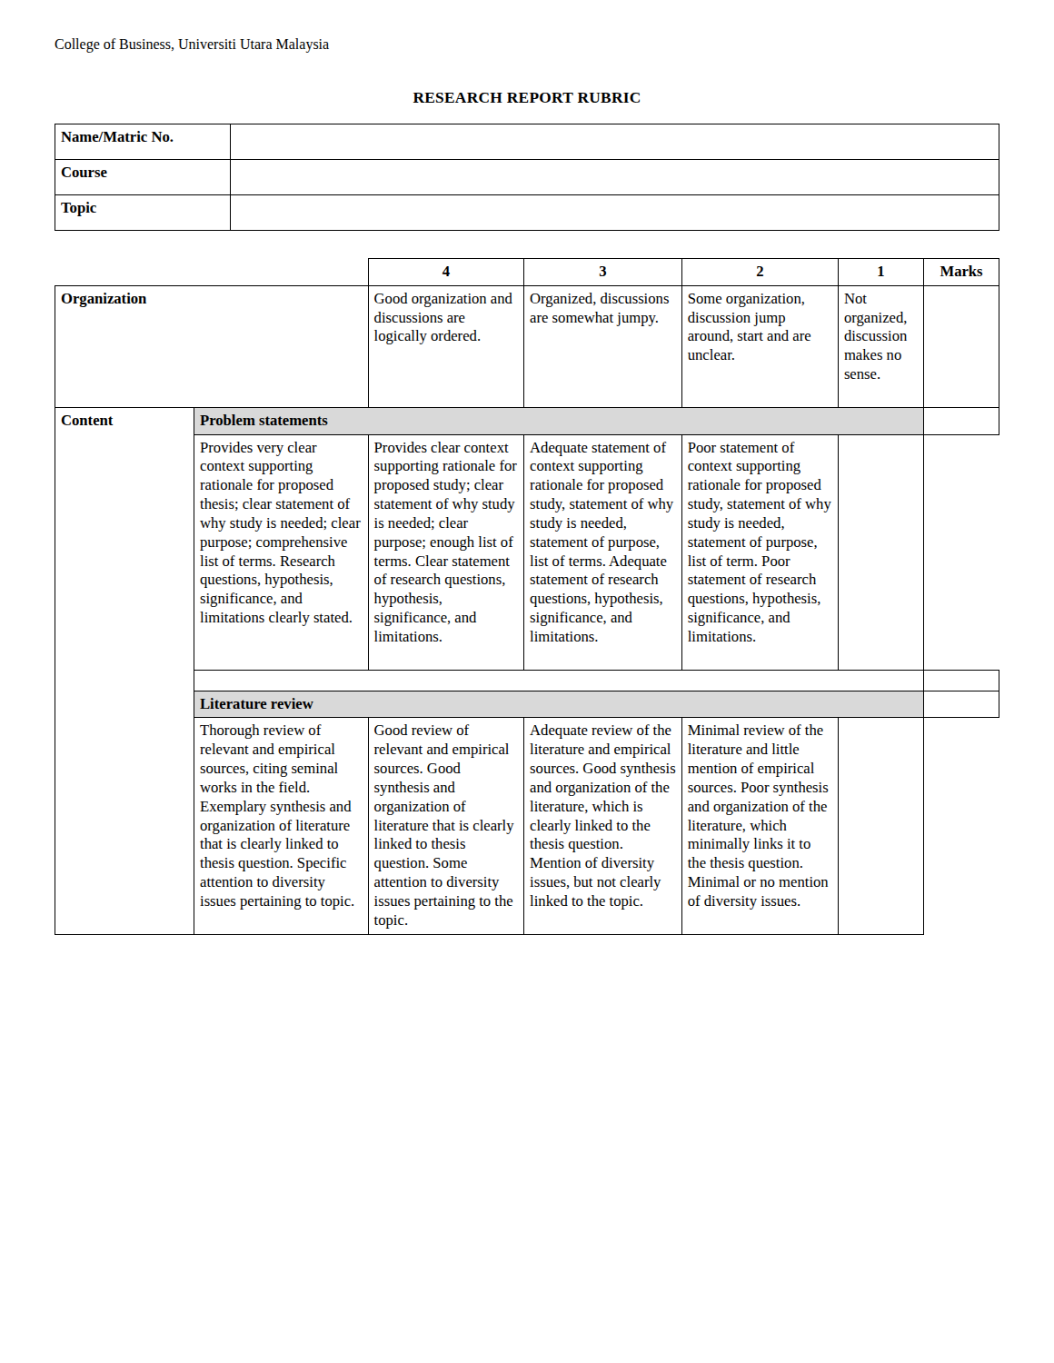College of Business, Universiti Utara Malaysia
RESEARCH REPORT RUBRIC
| Name/Matric No. | |
| Course | |
| Topic | |
| | | 4 | 3 | 2 | 1 | Marks |
| Organization | Good organization and discussions are logically ordered. | Organized, discussions are somewhat jumpy. | Some organization, discussion jump around, start and are unclear. | Not organized, discussion makes no sense. | |
| Content | Problem statements | |
| Provides very clear context supporting rationale for proposed thesis; clear statement of why study is needed; clear purpose; comprehensive list of terms. Research questions, hypothesis, significance, and limitations clearly stated. | Provides clear context supporting rationale for proposed study; clear statement of why study is needed; clear purpose; enough list of terms. Clear statement of research questions, hypothesis, significance, and limitations. | Adequate statement of context supporting rationale for proposed study, statement of why study is needed, statement of purpose, list of terms. Adequate statement of research questions, hypothesis, significance, and limitations. | Poor statement of context supporting rationale for proposed study, statement of why study is needed, statement of purpose, list of term. Poor statement of research questions, hypothesis, significance, and limitations. | |
| Literature review | |
| Thorough review of relevant and empirical sources, citing seminal works in the field. Exemplary synthesis and organization of literature that is clearly linked to thesis question. Specific attention to diversity issues pertaining to topic. | Good review of relevant and empirical sources. Good synthesis and organization of literature that is clearly linked to thesis question. Some attention to diversity issues pertaining to the topic. | Adequate review of the literature and empirical sources. Good synthesis and organization of the literature, which is clearly linked to the thesis question. Mention of diversity issues, but not clearly linked to the topic. | Minimal review of the literature and little mention of empirical sources. Poor synthesis and organization of the literature, which minimally links it to the thesis question. Minimal or no mention of diversity issues. | |